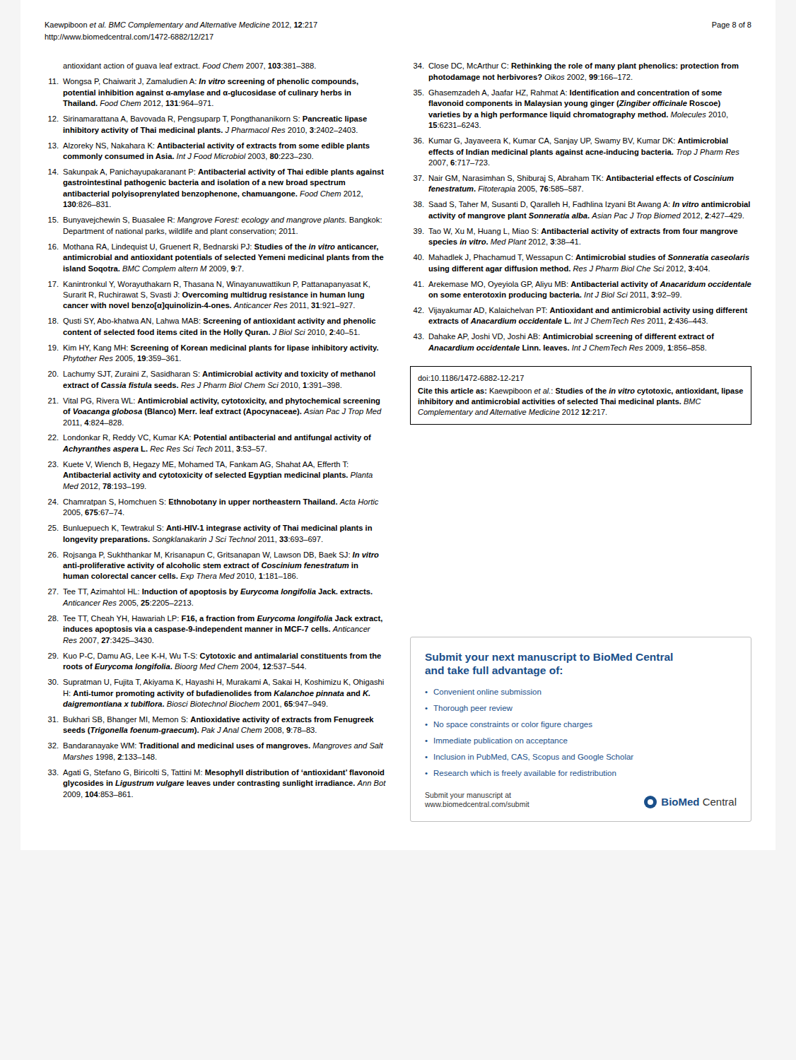Kaewpiboon et al. BMC Complementary and Alternative Medicine 2012, 12:217
http://www.biomedcentral.com/1472-6882/12/217
Page 8 of 8
antioxidant action of guava leaf extract. Food Chem 2007, 103:381–388.
11. Wongsa P, Chaiwarit J, Zamaludien A: In vitro screening of phenolic compounds, potential inhibition against α-amylase and α-glucosidase of culinary herbs in Thailand. Food Chem 2012, 131:964–971.
12. Sirinamarattana A, Bavovada R, Pengsuparp T, Pongthananikorn S: Pancreatic lipase inhibitory activity of Thai medicinal plants. J Pharmacol Res 2010, 3:2402–2403.
13. Alzoreky NS, Nakahara K: Antibacterial activity of extracts from some edible plants commonly consumed in Asia. Int J Food Microbiol 2003, 80:223–230.
14. Sakunpak A, Panichayupakaranant P: Antibacterial activity of Thai edible plants against gastrointestinal pathogenic bacteria and isolation of a new broad spectrum antibacterial polyisoprenylated benzophenone, chamuangone. Food Chem 2012, 130:826–831.
15. Bunyavejchewin S, Buasalee R: Mangrove Forest: ecology and mangrove plants. Bangkok: Department of national parks, wildlife and plant conservation; 2011.
16. Mothana RA, Lindequist U, Gruenert R, Bednarski PJ: Studies of the in vitro anticancer, antimicrobial and antioxidant potentials of selected Yemeni medicinal plants from the island Soqotra. BMC Complem altern M 2009, 9:7.
17. Kanintronkul Y, Worayuthakarn R, Thasana N, Winayanuwattikun P, Pattanapanyasat K, Surarit R, Ruchirawat S, Svasti J: Overcoming multidrug resistance in human lung cancer with novel benzo[α]quinolizin-4-ones. Anticancer Res 2011, 31:921–927.
18. Qusti SY, Abo-khatwa AN, Lahwa MAB: Screening of antioxidant activity and phenolic content of selected food items cited in the Holly Quran. J Biol Sci 2010, 2:40–51.
19. Kim HY, Kang MH: Screening of Korean medicinal plants for lipase inhibitory activity. Phytother Res 2005, 19:359–361.
20. Lachumy SJT, Zuraini Z, Sasidharan S: Antimicrobial activity and toxicity of methanol extract of Cassia fistula seeds. Res J Pharm Biol Chem Sci 2010, 1:391–398.
21. Vital PG, Rivera WL: Antimicrobial activity, cytotoxicity, and phytochemical screening of Voacanga globosa (Blanco) Merr. leaf extract (Apocynaceae). Asian Pac J Trop Med 2011, 4:824–828.
22. Londonkar R, Reddy VC, Kumar KA: Potential antibacterial and antifungal activity of Achyranthes aspera L. Rec Res Sci Tech 2011, 3:53–57.
23. Kuete V, Wiench B, Hegazy ME, Mohamed TA, Fankam AG, Shahat AA, Efferth T: Antibacterial activity and cytotoxicity of selected Egyptian medicinal plants. Planta Med 2012, 78:193–199.
24. Chamratpan S, Homchuen S: Ethnobotany in upper northeastern Thailand. Acta Hortic 2005, 675:67–74.
25. Bunluepuech K, Tewtrakul S: Anti-HIV-1 integrase activity of Thai medicinal plants in longevity preparations. Songklanakarin J Sci Technol 2011, 33:693–697.
26. Rojsanga P, Sukhthankar M, Krisanapun C, Gritsanapan W, Lawson DB, Baek SJ: In vitro anti-proliferative activity of alcoholic stem extract of Coscinium fenestratum in human colorectal cancer cells. Exp Thera Med 2010, 1:181–186.
27. Tee TT, Azimahtol HL: Induction of apoptosis by Eurycoma longifolia Jack. extracts. Anticancer Res 2005, 25:2205–2213.
28. Tee TT, Cheah YH, Hawariah LP: F16, a fraction from Eurycoma longifolia Jack extract, induces apoptosis via a caspase-9-independent manner in MCF-7 cells. Anticancer Res 2007, 27:3425–3430.
29. Kuo P-C, Damu AG, Lee K-H, Wu T-S: Cytotoxic and antimalarial constituents from the roots of Eurycoma longifolia. Bioorg Med Chem 2004, 12:537–544.
30. Supratman U, Fujita T, Akiyama K, Hayashi H, Murakami A, Sakai H, Koshimizu K, Ohigashi H: Anti-tumor promoting activity of bufadienolides from Kalanchoe pinnata and K. daigremontiana x tubiflora. Biosci Biotechnol Biochem 2001, 65:947–949.
31. Bukhari SB, Bhanger MI, Memon S: Antioxidative activity of extracts from Fenugreek seeds (Trigonella foenum-graecum). Pak J Anal Chem 2008, 9:78–83.
32. Bandaranayake WM: Traditional and medicinal uses of mangroves. Mangroves and Salt Marshes 1998, 2:133–148.
33. Agati G, Stefano G, Biricolti S, Tattini M: Mesophyll distribution of ‘antioxidant’ flavonoid glycosides in Ligustrum vulgare leaves under contrasting sunlight irradiance. Ann Bot 2009, 104:853–861.
34. Close DC, McArthur C: Rethinking the role of many plant phenolics: protection from photodamage not herbivores? Oikos 2002, 99:166–172.
35. Ghasemzadeh A, Jaafar HZ, Rahmat A: Identification and concentration of some flavonoid components in Malaysian young ginger (Zingiber officinale Roscoe) varieties by a high performance liquid chromatography method. Molecules 2010, 15:6231–6243.
36. Kumar G, Jayaveera K, Kumar CA, Sanjay UP, Swamy BV, Kumar DK: Antimicrobial effects of Indian medicinal plants against acne-inducing bacteria. Trop J Pharm Res 2007, 6:717–723.
37. Nair GM, Narasimhan S, Shiburaj S, Abraham TK: Antibacterial effects of Coscinium fenestratum. Fitoterapia 2005, 76:585–587.
38. Saad S, Taher M, Susanti D, Qaralleh H, Fadhlina Izyani Bt Awang A: In vitro antimicrobial activity of mangrove plant Sonneratia alba. Asian Pac J Trop Biomed 2012, 2:427–429.
39. Tao W, Xu M, Huang L, Miao S: Antibacterial activity of extracts from four mangrove species in vitro. Med Plant 2012, 3:38–41.
40. Mahadlek J, Phachamud T, Wessapun C: Antimicrobial studies of Sonneratia caseolaris using different agar diffusion method. Res J Pharm Biol Che Sci 2012, 3:404.
41. Arekemase MO, Oyeyiola GP, Aliyu MB: Antibacterial activity of Anacaridum occidentale on some enterotoxin producing bacteria. Int J Biol Sci 2011, 3:92–99.
42. Vijayakumar AD, Kalaichelvan PT: Antioxidant and antimicrobial activity using different extracts of Anacardium occidentale L. Int J ChemTech Res 2011, 2:436–443.
43. Dahake AP, Joshi VD, Joshi AB: Antimicrobial screening of different extract of Anacardium occidentale Linn. leaves. Int J ChemTech Res 2009, 1:856–858.
doi:10.1186/1472-6882-12-217
Cite this article as: Kaewpiboon et al.: Studies of the in vitro cytotoxic, antioxidant, lipase inhibitory and antimicrobial activities of selected Thai medicinal plants. BMC Complementary and Alternative Medicine 2012 12:217.
Submit your next manuscript to BioMed Central
and take full advantage of:
Convenient online submission
Thorough peer review
No space constraints or color figure charges
Immediate publication on acceptance
Inclusion in PubMed, CAS, Scopus and Google Scholar
Research which is freely available for redistribution
Submit your manuscript at
www.biomedcentral.com/submit
BioMed Central